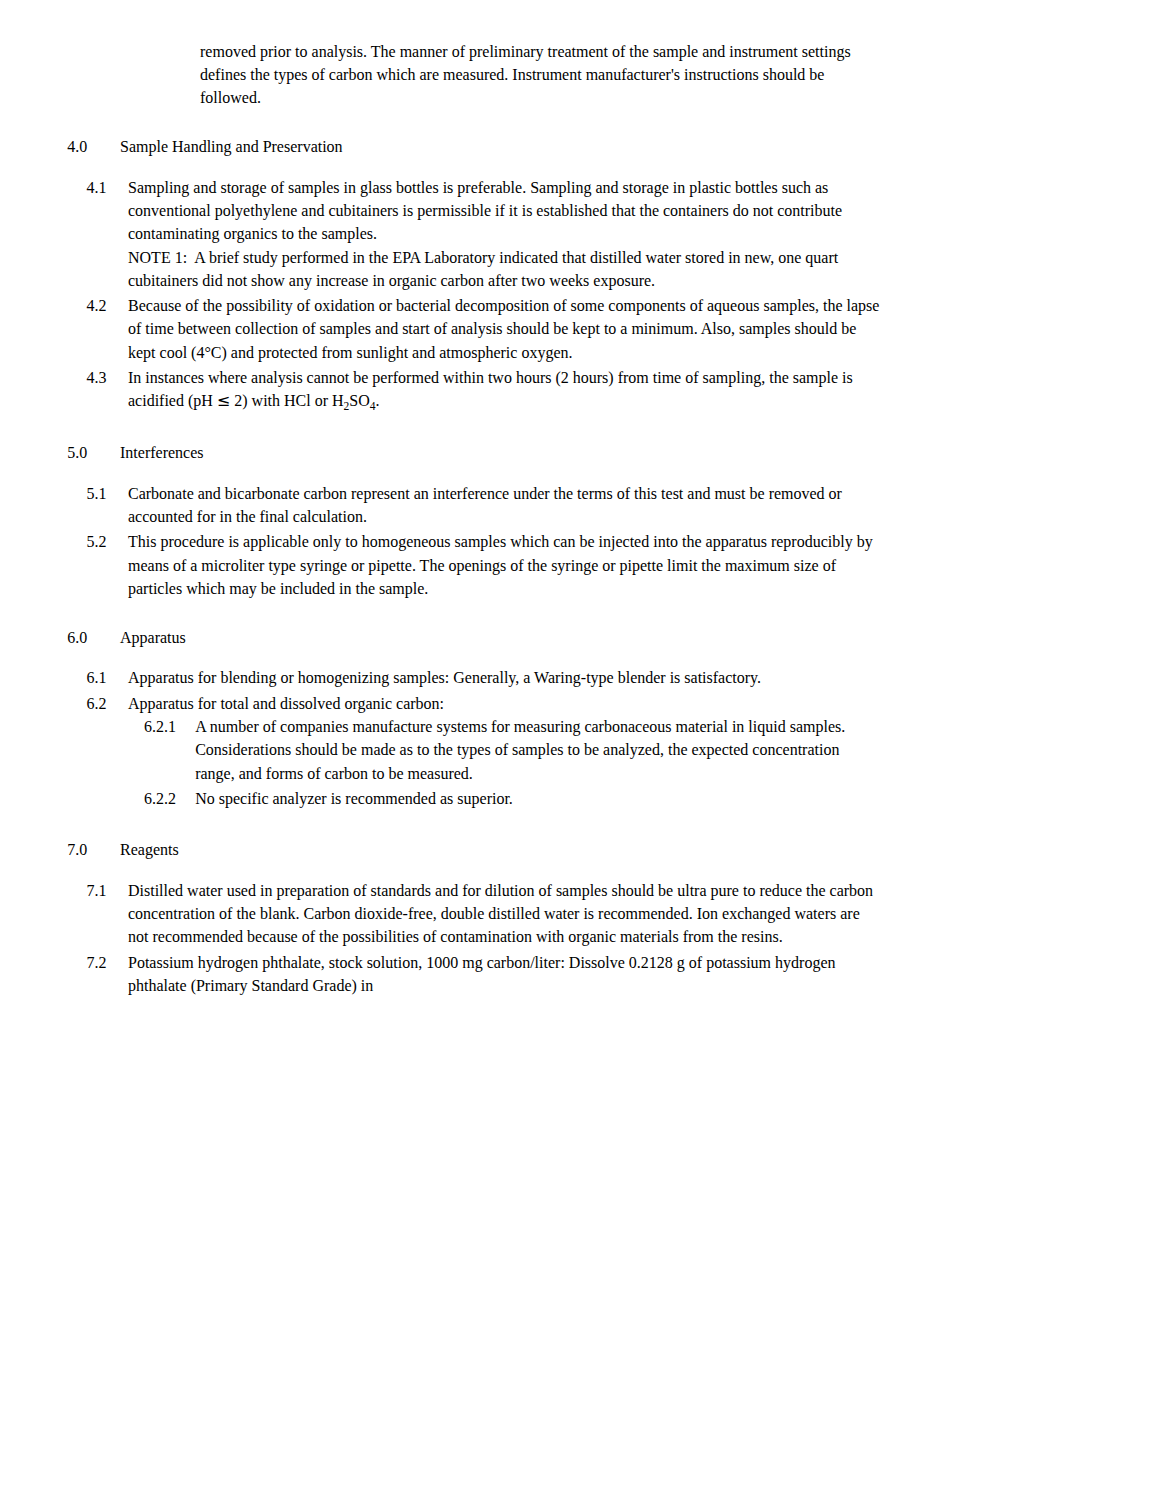removed prior to analysis. The manner of preliminary treatment of the sample and instrument settings defines the types of carbon which are measured. Instrument manufacturer's instructions should be followed.
4.0 Sample Handling and Preservation
4.1 Sampling and storage of samples in glass bottles is preferable. Sampling and storage in plastic bottles such as conventional polyethylene and cubitainers is permissible if it is established that the containers do not contribute contaminating organics to the samples. NOTE 1: A brief study performed in the EPA Laboratory indicated that distilled water stored in new, one quart cubitainers did not show any increase in organic carbon after two weeks exposure.
4.2 Because of the possibility of oxidation or bacterial decomposition of some components of aqueous samples, the lapse of time between collection of samples and start of analysis should be kept to a minimum. Also, samples should be kept cool (4°C) and protected from sunlight and atmospheric oxygen.
4.3 In instances where analysis cannot be performed within two hours (2 hours) from time of sampling, the sample is acidified (pH ≤ 2) with HCl or H2SO4.
5.0 Interferences
5.1 Carbonate and bicarbonate carbon represent an interference under the terms of this test and must be removed or accounted for in the final calculation.
5.2 This procedure is applicable only to homogeneous samples which can be injected into the apparatus reproducibly by means of a microliter type syringe or pipette. The openings of the syringe or pipette limit the maximum size of particles which may be included in the sample.
6.0 Apparatus
6.1 Apparatus for blending or homogenizing samples: Generally, a Waring-type blender is satisfactory.
6.2 Apparatus for total and dissolved organic carbon:
6.2.1 A number of companies manufacture systems for measuring carbonaceous material in liquid samples. Considerations should be made as to the types of samples to be analyzed, the expected concentration range, and forms of carbon to be measured.
6.2.2 No specific analyzer is recommended as superior.
7.0 Reagents
7.1 Distilled water used in preparation of standards and for dilution of samples should be ultra pure to reduce the carbon concentration of the blank. Carbon dioxide-free, double distilled water is recommended. Ion exchanged waters are not recommended because of the possibilities of contamination with organic materials from the resins.
7.2 Potassium hydrogen phthalate, stock solution, 1000 mg carbon/liter: Dissolve 0.2128 g of potassium hydrogen phthalate (Primary Standard Grade) in